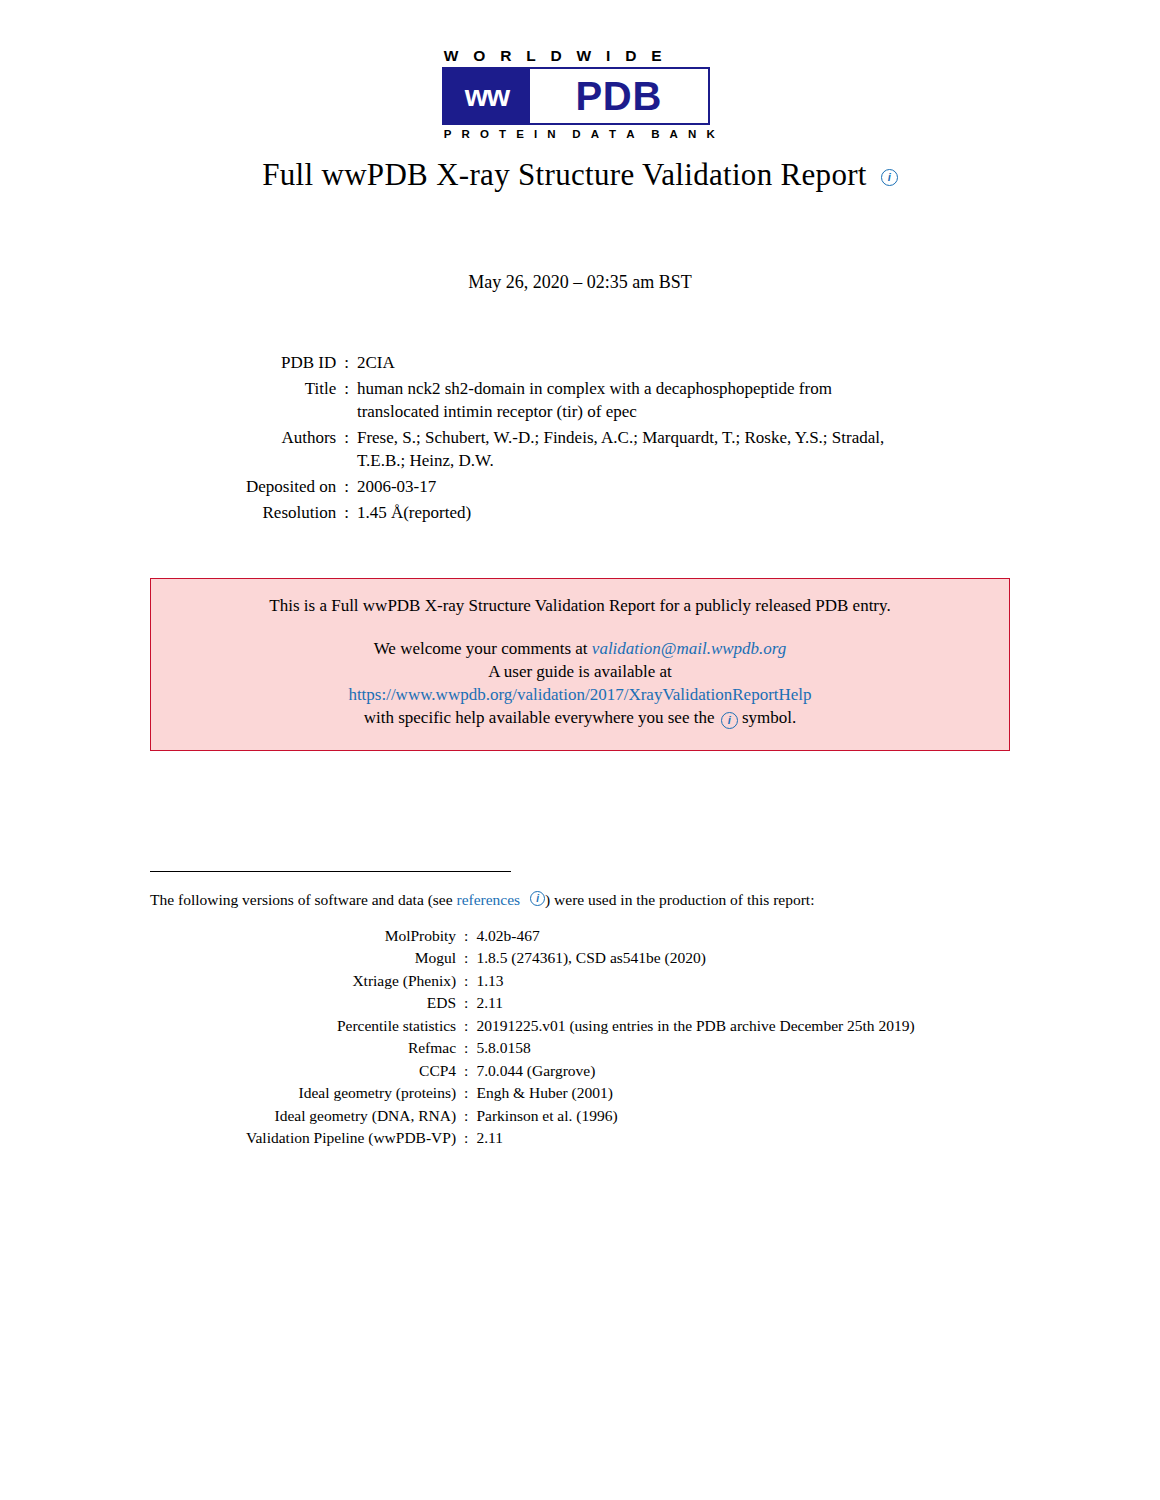W O R L D W I D E
ww
PDB
P R O T E I N D A T A B A N K
Full wwPDB X-ray Structure Validation Report i
May 26, 2020 – 02:35 am BST
| PDB ID | : | 2CIA |
| Title | : | human nck2 sh2-domain in complex with a decaphosphopeptide from translocated intimin receptor (tir) of epec |
| Authors | : | Frese, S.; Schubert, W.-D.; Findeis, A.C.; Marquardt, T.; Roske, Y.S.; Stradal, T.E.B.; Heinz, D.W. |
| Deposited on | : | 2006-03-17 |
| Resolution | : | 1.45 Å(reported) |
This is a Full wwPDB X-ray Structure Validation Report for a publicly released PDB entry.
We welcome your comments at validation@mail.wwpdb.org
A user guide is available at
https://www.wwpdb.org/validation/2017/XrayValidationReportHelp
with specific help available everywhere you see the i symbol.
The following versions of software and data (see references i) were used in the production of this report:
| MolProbity | : | 4.02b-467 |
| Mogul | : | 1.8.5 (274361), CSD as541be (2020) |
| Xtriage (Phenix) | : | 1.13 |
| EDS | : | 2.11 |
| Percentile statistics | : | 20191225.v01 (using entries in the PDB archive December 25th 2019) |
| Refmac | : | 5.8.0158 |
| CCP4 | : | 7.0.044 (Gargrove) |
| Ideal geometry (proteins) | : | Engh & Huber (2001) |
| Ideal geometry (DNA, RNA) | : | Parkinson et al. (1996) |
| Validation Pipeline (wwPDB-VP) | : | 2.11 |